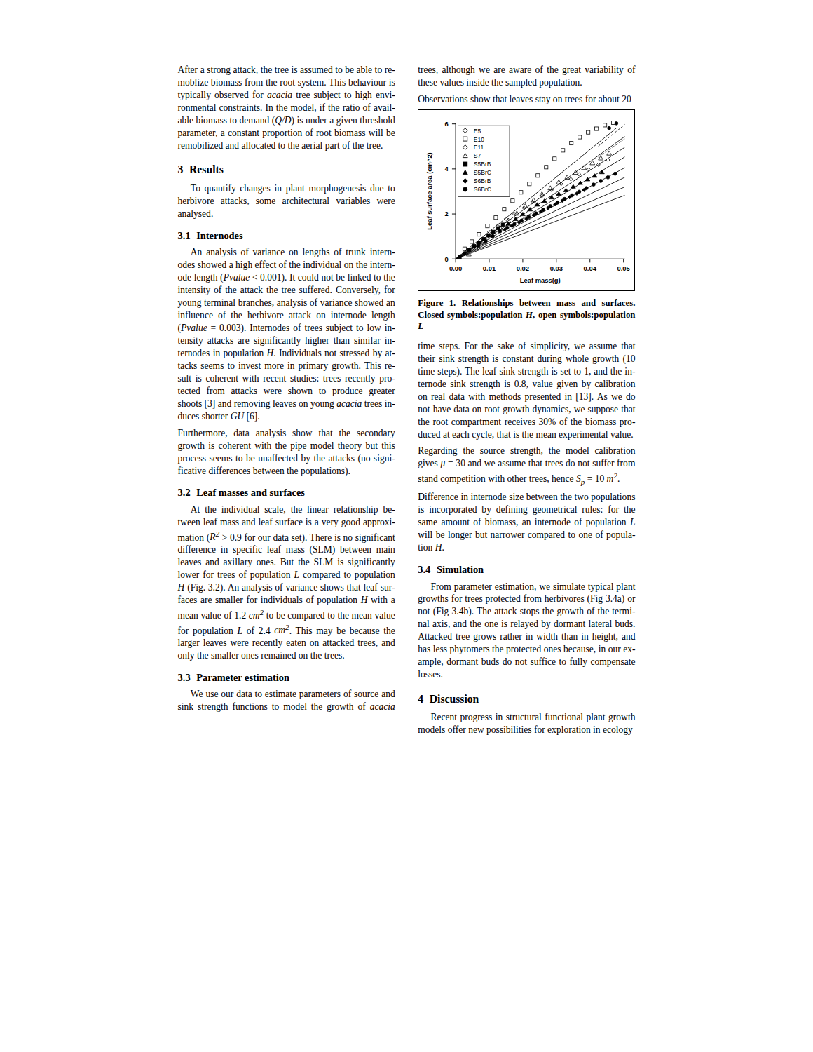After a strong attack, the tree is assumed to be able to re-moblize biomass from the root system. This behaviour is typically observed for acacia tree subject to high environmental constraints. In the model, if the ratio of available biomass to demand (Q/D) is under a given threshold parameter, a constant proportion of root biomass will be remobilized and allocated to the aerial part of the tree.
3 Results
To quantify changes in plant morphogenesis due to herbivore attacks, some architectural variables were analysed.
3.1 Internodes
An analysis of variance on lengths of trunk internodes showed a high effect of the individual on the internode length (Pvalue < 0.001). It could not be linked to the intensity of the attack the tree suffered. Conversely, for young terminal branches, analysis of variance showed an influence of the herbivore attack on internode length (Pvalue = 0.003). Internodes of trees subject to low intensity attacks are significantly higher than similar internodes in population H. Individuals not stressed by attacks seems to invest more in primary growth. This result is coherent with recent studies: trees recently protected from attacks were shown to produce greater shoots [3] and removing leaves on young acacia trees induces shorter GU [6].
Furthermore, data analysis show that the secondary growth is coherent with the pipe model theory but this process seems to be unaffected by the attacks (no significative differences between the populations).
3.2 Leaf masses and surfaces
At the individual scale, the linear relationship between leaf mass and leaf surface is a very good approximation (R2 > 0.9 for our data set). There is no significant difference in specific leaf mass (SLM) between main leaves and axillary ones. But the SLM is significantly lower for trees of population L compared to population H (Fig. 3.2). An analysis of variance shows that leaf surfaces are smaller for individuals of population H with a mean value of 1.2 cm2 to be compared to the mean value for population L of 2.4 cm2. This may be because the larger leaves were recently eaten on attacked trees, and only the smaller ones remained on the trees.
3.3 Parameter estimation
We use our data to estimate parameters of source and sink strength functions to model the growth of acacia trees, although we are aware of the great variability of these values inside the sampled population.
Observations show that leaves stay on trees for about 20
0.00 0.01 0.02 0.03 0.04 0.05 0 2 4 6 Leaf mass(g) Leaf surface area (cm^2) E5 E10 E11 S7 S5BrB S5BrC S6BrB S6BrC
Figure 1. Relationships between mass and surfaces. Closed symbols:population H, open symbols:population L
time steps. For the sake of simplicity, we assume that their sink strength is constant during whole growth (10 time steps). The leaf sink strength is set to 1, and the internode sink strength is 0.8, value given by calibration on real data with methods presented in [13]. As we do not have data on root growth dynamics, we suppose that the root compartment receives 30% of the biomass produced at each cycle, that is the mean experimental value.
Regarding the source strength, the model calibration gives μ = 30 and we assume that trees do not suffer from stand competition with other trees, hence Sp = 10 m2.
Difference in internode size between the two populations is incorporated by defining geometrical rules: for the same amount of biomass, an internode of population L will be longer but narrower compared to one of population H.
3.4 Simulation
From parameter estimation, we simulate typical plant growths for trees protected from herbivores (Fig 3.4a) or not (Fig 3.4b). The attack stops the growth of the terminal axis, and the one is relayed by dormant lateral buds. Attacked tree grows rather in width than in height, and has less phytomers the protected ones because, in our example, dormant buds do not suffice to fully compensate losses.
4 Discussion
Recent progress in structural functional plant growth models offer new possibilities for exploration in ecology